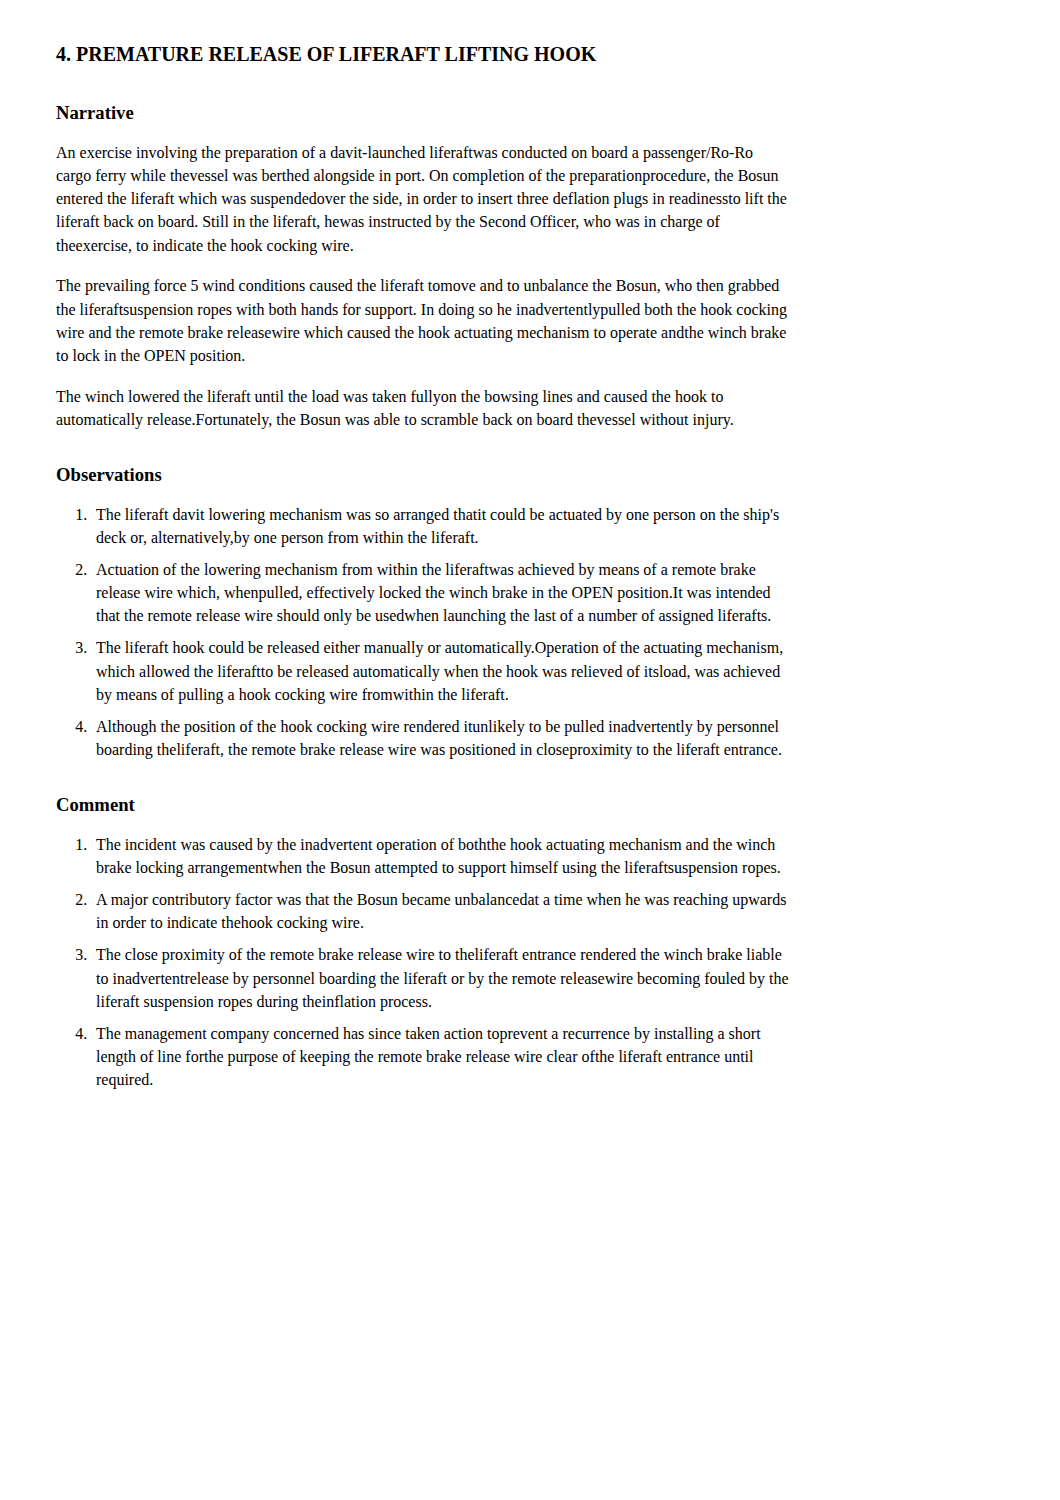4. PREMATURE RELEASE OF LIFERAFT LIFTING HOOK
Narrative
An exercise involving the preparation of a davit-launched liferaftwas conducted on board a passenger/Ro-Ro cargo ferry while thevessel was berthed alongside in port. On completion of the preparationprocedure, the Bosun entered the liferaft which was suspendedover the side, in order to insert three deflation plugs in readinessto lift the liferaft back on board. Still in the liferaft, hewas instructed by the Second Officer, who was in charge of theexercise, to indicate the hook cocking wire.
The prevailing force 5 wind conditions caused the liferaft tomove and to unbalance the Bosun, who then grabbed the liferaftsuspension ropes with both hands for support. In doing so he inadvertentlypulled both the hook cocking wire and the remote brake releasewire which caused the hook actuating mechanism to operate andthe winch brake to lock in the OPEN position.
The winch lowered the liferaft until the load was taken fullyon the bowsing lines and caused the hook to automatically release.Fortunately, the Bosun was able to scramble back on board thevessel without injury.
Observations
The liferaft davit lowering mechanism was so arranged thatit could be actuated by one person on the ship's deck or, alternatively,by one person from within the liferaft.
Actuation of the lowering mechanism from within the liferaftwas achieved by means of a remote brake release wire which, whenpulled, effectively locked the winch brake in the OPEN position.It was intended that the remote release wire should only be usedwhen launching the last of a number of assigned liferafts.
The liferaft hook could be released either manually or automatically.Operation of the actuating mechanism, which allowed the liferaftto be released automatically when the hook was relieved of itsload, was achieved by means of pulling a hook cocking wire fromwithin the liferaft.
Although the position of the hook cocking wire rendered itunlikely to be pulled inadvertently by personnel boarding theliferaft, the remote brake release wire was positioned in closeproximity to the liferaft entrance.
Comment
The incident was caused by the inadvertent operation of boththe hook actuating mechanism and the winch brake locking arrangementwhen the Bosun attempted to support himself using the liferaftsuspension ropes.
A major contributory factor was that the Bosun became unbalancedat a time when he was reaching upwards in order to indicate thehook cocking wire.
The close proximity of the remote brake release wire to theliferaft entrance rendered the winch brake liable to inadvertentrelease by personnel boarding the liferaft or by the remote releasewire becoming fouled by the liferaft suspension ropes during theinflation process.
The management company concerned has since taken action toprevent a recurrence by installing a short length of line forthe purpose of keeping the remote brake release wire clear ofthe liferaft entrance until required.